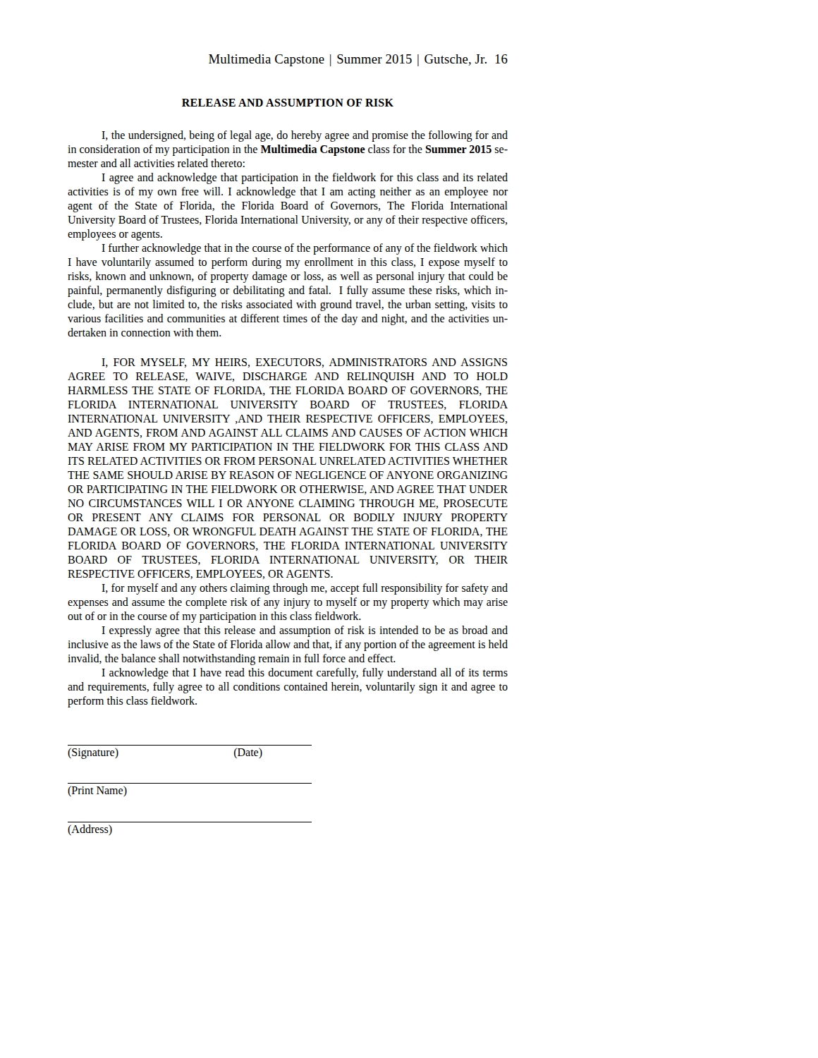Multimedia Capstone|Summer 2015|Gutsche, Jr. 16
Release and Assumption of Risk
I, the undersigned, being of legal age, do hereby agree and promise the following for and in consideration of my participation in the Multimedia Capstone class for the Summer 2015 semester and all activities related thereto:
I agree and acknowledge that participation in the fieldwork for this class and its related activities is of my own free will. I acknowledge that I am acting neither as an employee nor agent of the State of Florida, the Florida Board of Governors, The Florida International University Board of Trustees, Florida International University, or any of their respective officers, employees or agents.
I further acknowledge that in the course of the performance of any of the fieldwork which I have voluntarily assumed to perform during my enrollment in this class, I expose myself to risks, known and unknown, of property damage or loss, as well as personal injury that could be painful, permanently disfiguring or debilitating and fatal. I fully assume these risks, which include, but are not limited to, the risks associated with ground travel, the urban setting, visits to various facilities and communities at different times of the day and night, and the activities undertaken in connection with them.
I, for myself, my heirs, executors, administrators and assigns agree to release, waive, discharge and relinquish and to hold harmless the State of Florida, the Florida Board of Governors, the Florida International University Board of Trustees, Florida International University ,and their respective officers, employees, and agents, from and against all claims and causes of action which may arise from my participation in the fieldwork for this class and its related activities or from personal unrelated activities whether the same should arise by reason of negligence of anyone organizing or participating in the fieldwork or otherwise, and agree that under no circumstances will I or anyone claiming through me, prosecute or present any claims for personal or bodily injury property damage or loss, or wrongful death against the State of Florida, the Florida Board of Governors, the Florida International University Board of Trustees, Florida International University, or their respective officers, employees, or agents.
I, for myself and any others claiming through me, accept full responsibility for safety and expenses and assume the complete risk of any injury to myself or my property which may arise out of or in the course of my participation in this class fieldwork.
I expressly agree that this release and assumption of risk is intended to be as broad and inclusive as the laws of the State of Florida allow and that, if any portion of the agreement is held invalid, the balance shall notwithstanding remain in full force and effect.
I acknowledge that I have read this document carefully, fully understand all of its terms and requirements, fully agree to all conditions contained herein, voluntarily sign it and agree to perform this class fieldwork.
(Signature) (Date)
(Print Name)
(Address)